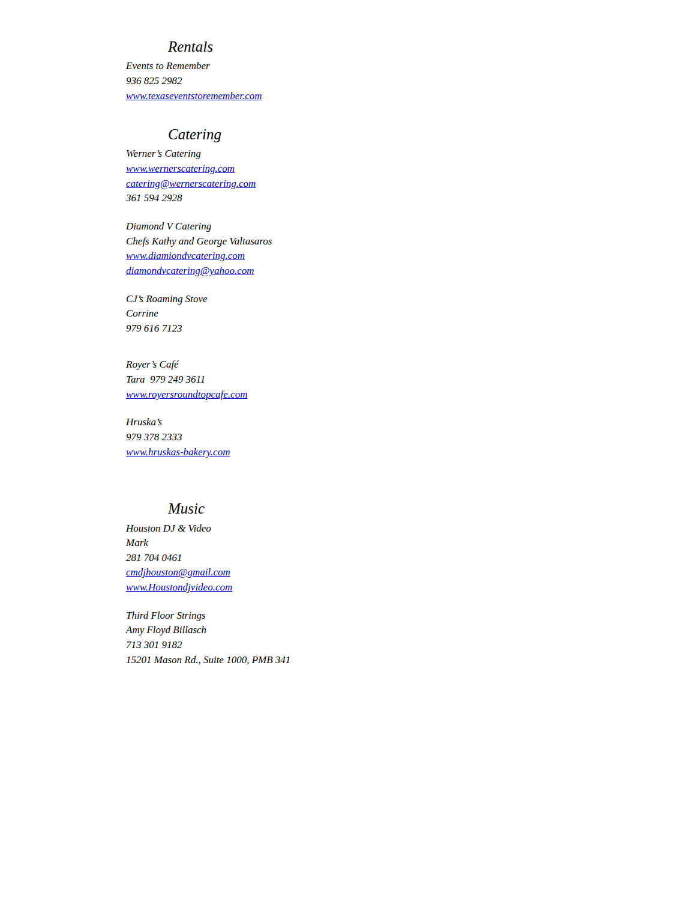Rentals
Events to Remember
936 825 2982
www.texaseventstoremember.com
Catering
Werner’s Catering
www.wernerscatering.com
catering@wernerscatering.com
361 594 2928
Diamond V Catering
Chefs Kathy and George Valtasaros
www.diamiondvcatering.com
diamondvcatering@yahoo.com
CJ’s Roaming Stove
Corrine
979 616 7123
Royer’s Café
Tara 979 249 3611
www.royersroundtopcafe.com
Hruska’s
979 378 2333
www.hruskas-bakery.com
Music
Houston DJ & Video
Mark
281 704 0461
cmdjhouston@gmail.com
www.Houstondjvideo.com
Third Floor Strings
Amy Floyd Billasch
713 301 9182
15201 Mason Rd., Suite 1000, PMB 341